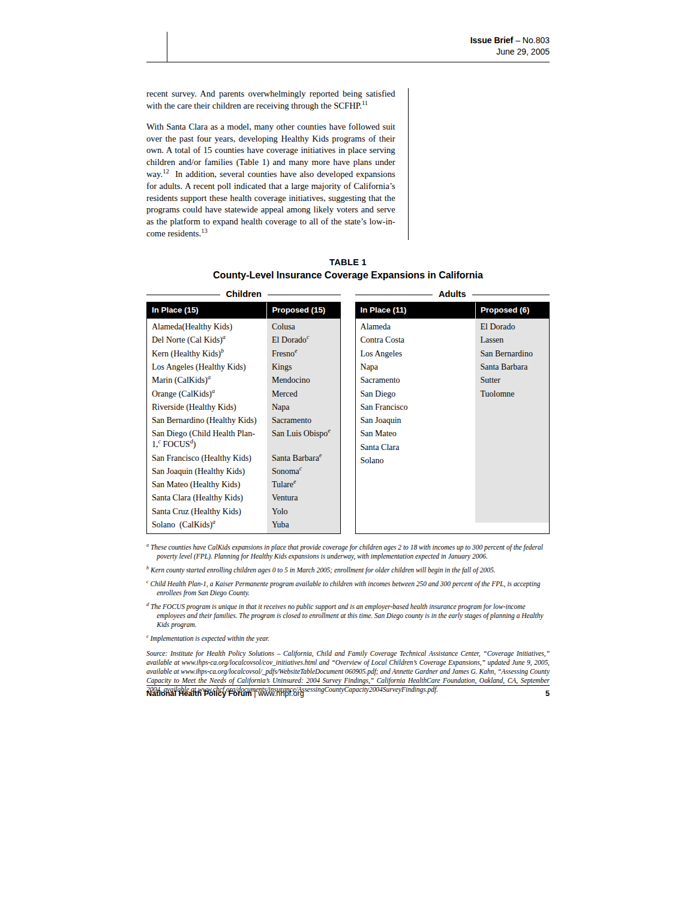Issue Brief – No.803
June 29, 2005
recent survey. And parents overwhelmingly reported being satisfied with the care their children are receiving through the SCFHP.11
With Santa Clara as a model, many other counties have followed suit over the past four years, developing Healthy Kids programs of their own. A total of 15 counties have coverage initiatives in place serving children and/or families (Table 1) and many more have plans under way.12 In addition, several counties have also developed expansions for adults. A recent poll indicated that a large majority of California’s residents support these health coverage initiatives, suggesting that the programs could have statewide appeal among likely voters and serve as the platform to expand health coverage to all of the state’s low-income residents.13
TABLE 1
County-Level Insurance Coverage Expansions in California
Children
Adults
| In Place (15) | Proposed (15) |
| --- | --- |
| Alameda(Healthy Kids) | Colusa |
| Del Norte (Cal Kids) a | El Dorado c |
| Kern (Healthy Kids) b | Fresno e |
| Los Angeles (Healthy Kids) | Kings |
| Marin (CalKids) a | Mendocino |
| Orange (CalKids) a | Merced |
| Riverside (Healthy Kids) | Napa |
| San Bernardino (Healthy Kids) | Sacramento |
| San Diego (Child Health Plan-1, c FOCUS d ) | San Luis Obispo e |
| San Francisco (Healthy Kids) | Santa Barbara e |
| San Joaquin (Healthy Kids) | Sonoma c |
| San Mateo (Healthy Kids) | Tulare e |
| Santa Clara (Healthy Kids) | Ventura |
| Santa Cruz (Healthy Kids) | Yolo |
| Solano (CalKids) a | Yuba |
| In Place (11) | Proposed (6) |
| --- | --- |
| Alameda | El Dorado |
| Contra Costa | Lassen |
| Los Angeles | San Bernardino |
| Napa | Santa Barbara |
| Sacramento | Sutter |
| San Diego | Tuolomne |
| San Francisco | |
| San Joaquin | |
| San Mateo | |
| Santa Clara | |
| Solano | |
a These counties have CalKids expansions in place that provide coverage for children ages 2 to 18 with incomes up to 300 percent of the federal poverty level (FPL). Planning for Healthy Kids expansions is underway, with implementation expected in January 2006.
b Kern county started enrolling children ages 0 to 5 in March 2005; enrollment for older children will begin in the fall of 2005.
c Child Health Plan-1, a Kaiser Permanente program available to children with incomes between 250 and 300 percent of the FPL, is accepting enrollees from San Diego County.
d The FOCUS program is unique in that it receives no public support and is an employer-based health insurance program for low-income employees and their families. The program is closed to enrollment at this time. San Diego county is in the early stages of planning a Healthy Kids program.
e Implementation is expected within the year.
Source: Institute for Health Policy Solutions – California, Child and Family Coverage Technical Assistance Center, “Coverage Initiatives,” available at www.ihps-ca.org/localcovsol/cov_initiatives.html and “Overview of Local Children’s Coverage Expansions,” updated June 9, 2005, available at www.ihps-ca.org/localcovsol/_pdfs/WebsiteTableDocument 060905.pdf; and Annette Gardner and James G. Kahn, “Assessing County Capacity to Meet the Needs of California’s Uninsured: 2004 Survey Findings,” California HealthCare Foundation, Oakland, CA, September 2004, available at www.chcf.org/documents/insurance/AssessingCountyCapacity2004SurveyFindings.pdf.
National Health Policy Forum | www.nhpf.org
5